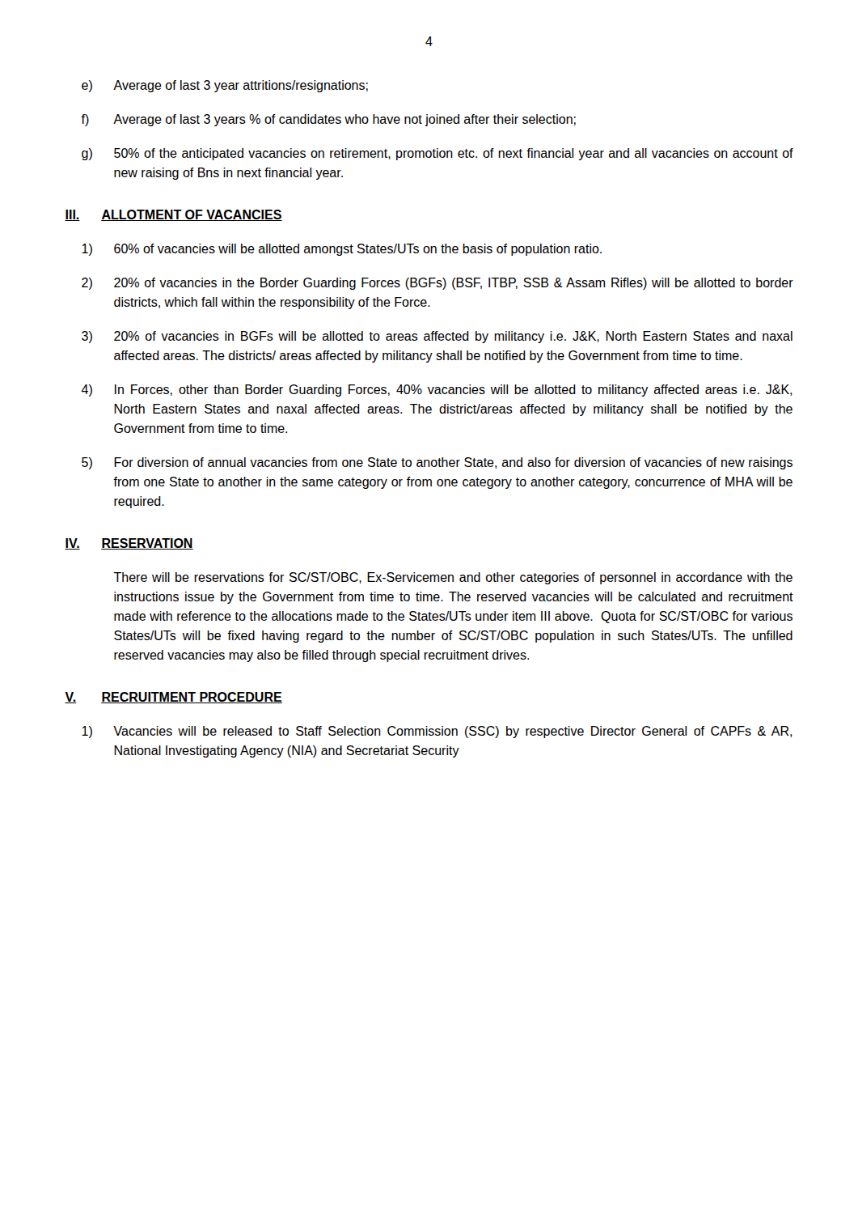4
e) Average of last 3 year attritions/resignations;
f) Average of last 3 years % of candidates who have not joined after their selection;
g) 50% of the anticipated vacancies on retirement, promotion etc. of next financial year and all vacancies on account of new raising of Bns in next financial year.
III. ALLOTMENT OF VACANCIES
1) 60% of vacancies will be allotted amongst States/UTs on the basis of population ratio.
2) 20% of vacancies in the Border Guarding Forces (BGFs) (BSF, ITBP, SSB & Assam Rifles) will be allotted to border districts, which fall within the responsibility of the Force.
3) 20% of vacancies in BGFs will be allotted to areas affected by militancy i.e. J&K, North Eastern States and naxal affected areas. The districts/ areas affected by militancy shall be notified by the Government from time to time.
4) In Forces, other than Border Guarding Forces, 40% vacancies will be allotted to militancy affected areas i.e. J&K, North Eastern States and naxal affected areas. The district/areas affected by militancy shall be notified by the Government from time to time.
5) For diversion of annual vacancies from one State to another State, and also for diversion of vacancies of new raisings from one State to another in the same category or from one category to another category, concurrence of MHA will be required.
IV. RESERVATION
There will be reservations for SC/ST/OBC, Ex-Servicemen and other categories of personnel in accordance with the instructions issue by the Government from time to time. The reserved vacancies will be calculated and recruitment made with reference to the allocations made to the States/UTs under item III above. Quota for SC/ST/OBC for various States/UTs will be fixed having regard to the number of SC/ST/OBC population in such States/UTs. The unfilled reserved vacancies may also be filled through special recruitment drives.
V. RECRUITMENT PROCEDURE
1) Vacancies will be released to Staff Selection Commission (SSC) by respective Director General of CAPFs & AR, National Investigating Agency (NIA) and Secretariat Security